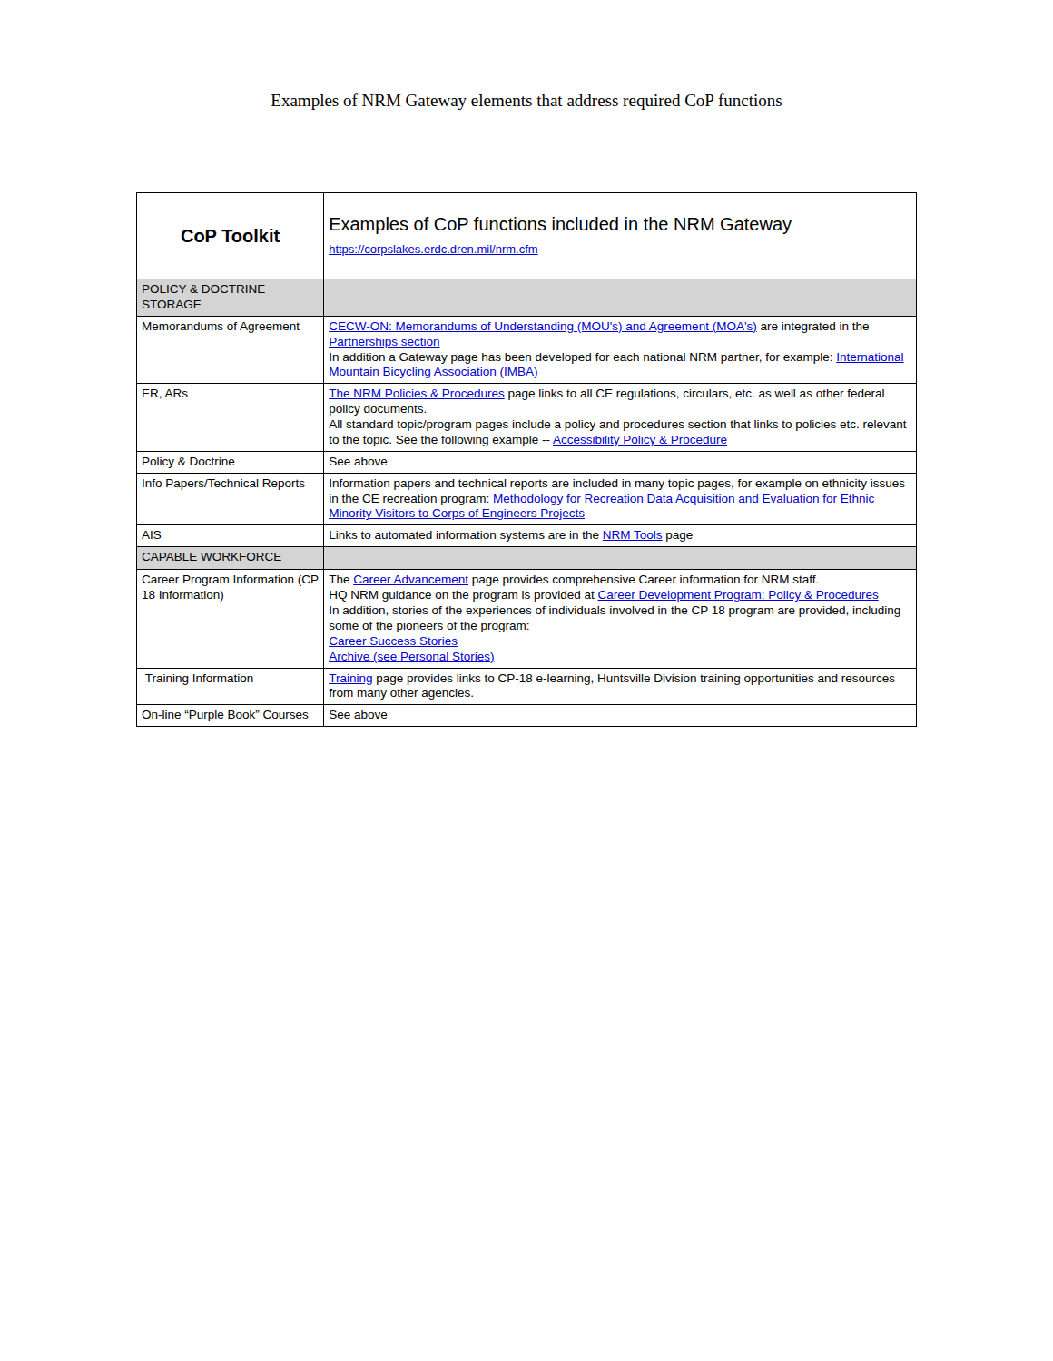Examples of NRM Gateway elements that address required CoP functions
| CoP Toolkit | Examples of CoP functions included in the NRM Gateway https://corpslakes.erdc.dren.mil/nrm.cfm |
| POLICY & DOCTRINE STORAGE | |
| Memorandums of Agreement | CECW-ON: Memorandums of Understanding (MOU's) and Agreement (MOA's) are integrated in the Partnerships section In addition a Gateway page has been developed for each national NRM partner, for example: International Mountain Bicycling Association (IMBA) |
| ER, ARs | The NRM Policies & Procedures page links to all CE regulations, circulars, etc. as well as other federal policy documents. All standard topic/program pages include a policy and procedures section that links to policies etc. relevant to the topic. See the following example -- Accessibility Policy & Procedure |
| Policy & Doctrine | See above |
| Info Papers/Technical Reports | Information papers and technical reports are included in many topic pages, for example on ethnicity issues in the CE recreation program: Methodology for Recreation Data Acquisition and Evaluation for Ethnic Minority Visitors to Corps of Engineers Projects |
| AIS | Links to automated information systems are in the NRM Tools page |
| CAPABLE WORKFORCE | |
| Career Program Information (CP 18 Information) | The Career Advancement page provides comprehensive Career information for NRM staff. HQ NRM guidance on the program is provided at Career Development Program: Policy & Procedures In addition, stories of the experiences of individuals involved in the CP 18 program are provided, including some of the pioneers of the program: Career Success Stories Archive (see Personal Stories) |
| Training Information | Training page provides links to CP-18 e-learning, Huntsville Division training opportunities and resources from many other agencies. |
| On-line “Purple Book” Courses | See above |